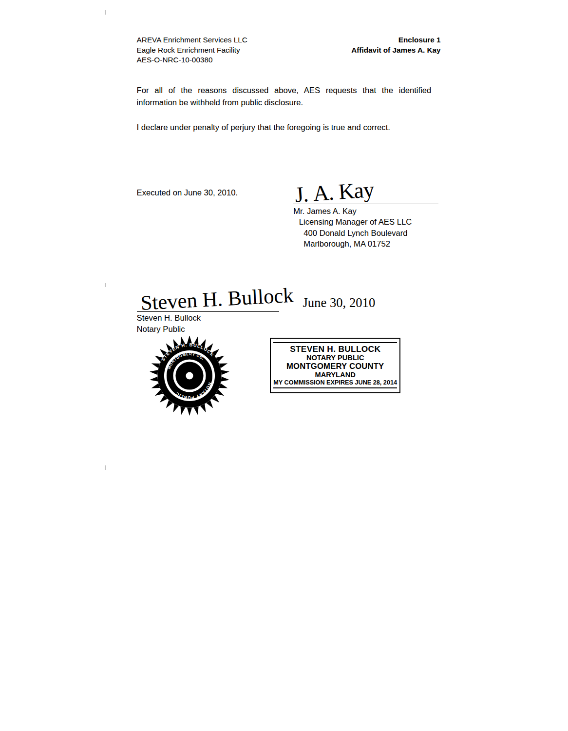AREVA Enrichment Services LLC
Eagle Rock Enrichment Facility
AES-O-NRC-10-00380
Enclosure 1
Affidavit of James A. Kay
For all of the reasons discussed above, AES requests that the identified information be withheld from public disclosure.
I declare under penalty of perjury that the foregoing is true and correct.
Executed on June 30, 2010.
J. A. Kay
Mr. James A. Kay
Licensing Manager of AES LLC
400 Donald Lynch Boulevard
Marlborough, MA 01752
Steven H. Bullock
June 30, 2010
Steven H. Bullock
Notary Public
STEVEN H. BULLOCK NOTARY PUBLIC MONTGOMERY CO.
STEVEN H. BULLOCK
NOTARY PUBLIC
MONTGOMERY COUNTY
MARYLAND
MY COMMISSION EXPIRES JUNE 28, 2014